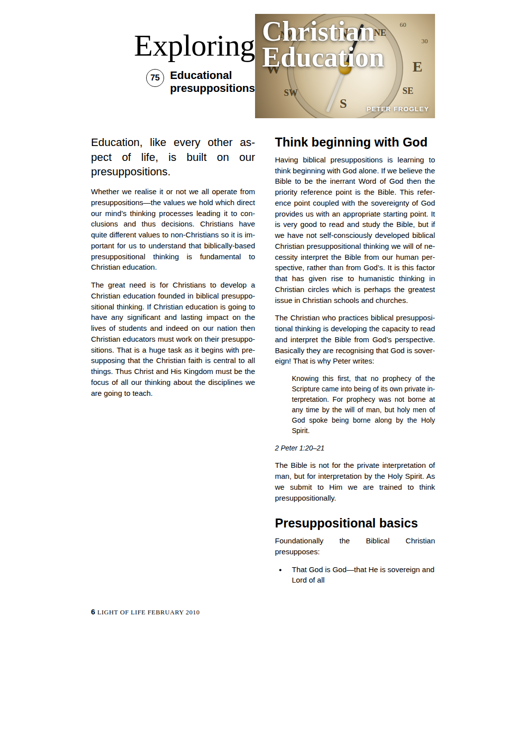Exploring
75
Educational
presuppositions
N NE E SE S SW W NW 60 30
Christian
Education
PETER FROGLEY
Education, like every other aspect of life, is built on our presuppositions.
Whether we realise it or not we all operate from presuppositions—the values we hold which direct our mind’s thinking processes leading it to conclusions and thus decisions. Christians have quite different values to non-Christians so it is important for us to understand that biblically-based presuppositional thinking is fundamental to Christian education.
The great need is for Christians to develop a Christian education founded in biblical presuppositional thinking. If Christian education is going to have any significant and lasting impact on the lives of students and indeed on our nation then Christian educators must work on their presuppositions. That is a huge task as it begins with presupposing that the Christian faith is central to all things. Thus Christ and His Kingdom must be the focus of all our thinking about the disciplines we are going to teach.
Think beginning with God
Having biblical presuppositions is learning to think beginning with God alone. If we believe the Bible to be the inerrant Word of God then the priority reference point is the Bible. This reference point coupled with the sovereignty of God provides us with an appropriate starting point. It is very good to read and study the Bible, but if we have not self-consciously developed biblical Christian presuppositional thinking we will of necessity interpret the Bible from our human perspective, rather than from God’s. It is this factor that has given rise to humanistic thinking in Christian circles which is perhaps the greatest issue in Christian schools and churches.
The Christian who practices biblical presuppositional thinking is developing the capacity to read and interpret the Bible from God’s perspective. Basically they are recognising that God is sovereign! That is why Peter writes:
Knowing this first, that no prophecy of the Scripture came into being of its own private interpretation. For prophecy was not borne at any time by the will of man, but holy men of God spoke being borne along by the Holy Spirit.
2 Peter 1:20–21
The Bible is not for the private interpretation of man, but for interpretation by the Holy Spirit. As we submit to Him we are trained to think presuppositionally.
Presuppositional basics
Foundationally the Biblical Christian presupposes:
That God is God—that He is sovereign and Lord of all
6 LIGHT OF LIFE FEBRUARY 2010